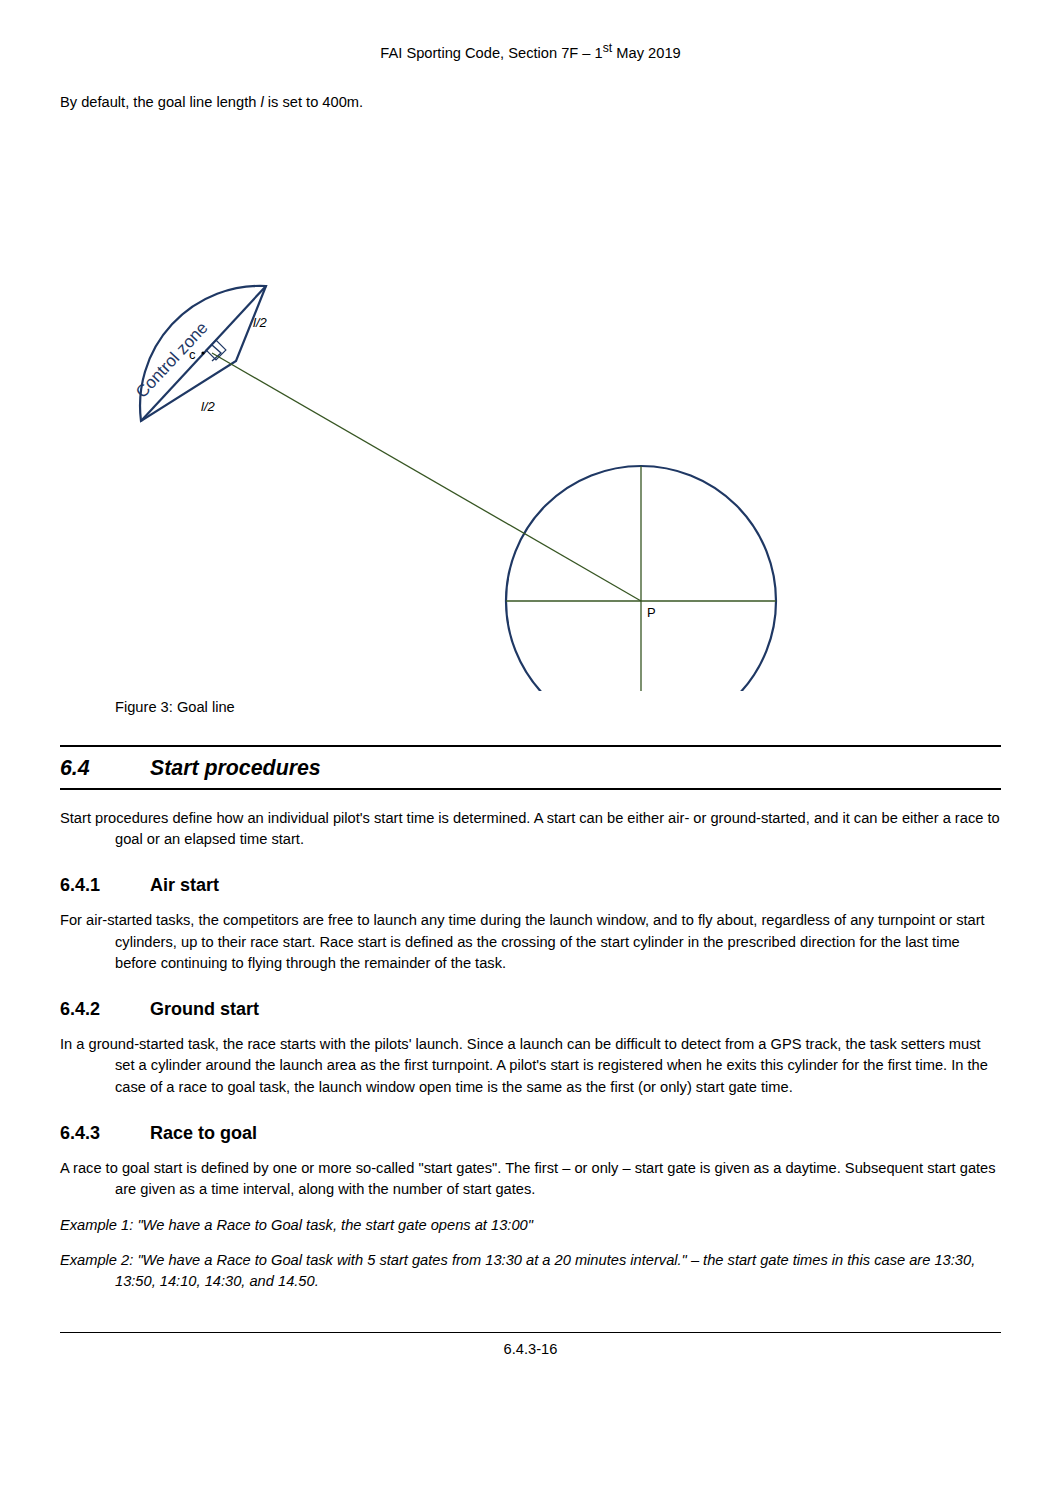FAI Sporting Code, Section 7F – 1st May 2019
By default, the goal line length l is set to 400m.
Control zone c l/2 l/2 P
Figure 3: Goal line
6.4 Start procedures
Start procedures define how an individual pilot's start time is determined. A start can be either air- or ground-started, and it can be either a race to goal or an elapsed time start.
6.4.1 Air start
For air-started tasks, the competitors are free to launch any time during the launch window, and to fly about, regardless of any turnpoint or start cylinders, up to their race start. Race start is defined as the crossing of the start cylinder in the prescribed direction for the last time before continuing to flying through the remainder of the task.
6.4.2 Ground start
In a ground-started task, the race starts with the pilots' launch. Since a launch can be difficult to detect from a GPS track, the task setters must set a cylinder around the launch area as the first turnpoint. A pilot's start is registered when he exits this cylinder for the first time. In the case of a race to goal task, the launch window open time is the same as the first (or only) start gate time.
6.4.3 Race to goal
A race to goal start is defined by one or more so-called "start gates". The first – or only – start gate is given as a daytime. Subsequent start gates are given as a time interval, along with the number of start gates.
Example 1: "We have a Race to Goal task, the start gate opens at 13:00"
Example 2: "We have a Race to Goal task with 5 start gates from 13:30 at a 20 minutes interval." – the start gate times in this case are 13:30, 13:50, 14:10, 14:30, and 14.50.
6.4.3-16